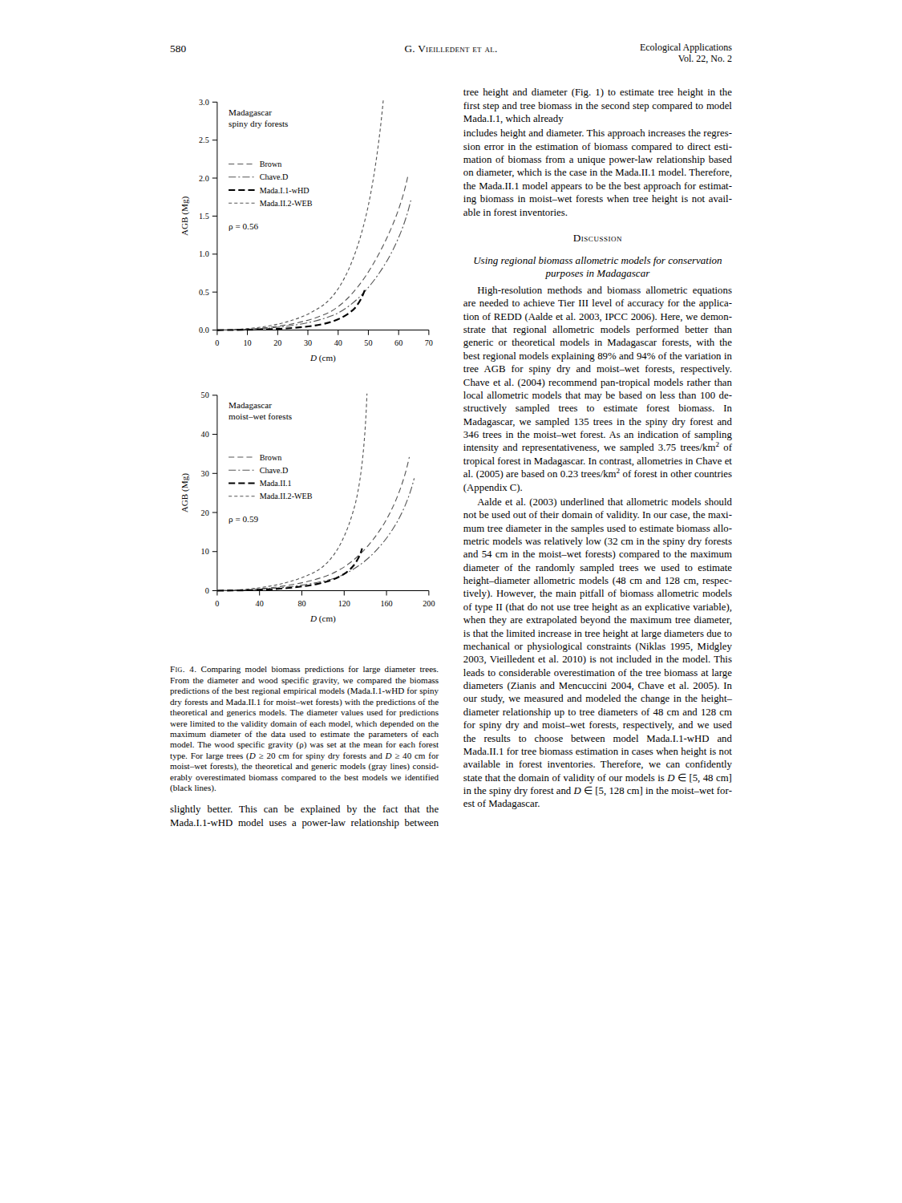580
G. Vieilledent et al.
Ecological Applications
Vol. 22, No. 2
0.0 0.5 1.0 1.5 2.0 2.5 3.0 0 10 20 30 40 50 60 70 D (cm) AGB (Mg) Madagascar spiny dry forests ρ = 0.56 Brown Chave.D Mada.I.1-wHD Mada.II.2-WEB 0 10 20 30 40 50 0 40 80 120 160 200 D (cm) AGB (Mg) Madagascar moist–wet forests ρ = 0.59 Brown Chave.D Mada.II.1 Mada.II.2-WEB
Fig. 4. Comparing model biomass predictions for large diameter trees. From the diameter and wood specific gravity, we compared the biomass predictions of the best regional empirical models (Mada.I.1-wHD for spiny dry forests and Mada.II.1 for moist–wet forests) with the predictions of the theoretical and generics models. The diameter values used for predictions were limited to the validity domain of each model, which depended on the maximum diameter of the data used to estimate the parameters of each model. The wood specific gravity (ρ) was set at the mean for each forest type. For large trees (D ≥ 20 cm for spiny dry forests and D ≥ 40 cm for moist–wet forests), the theoretical and generic models (gray lines) considerably overestimated biomass compared to the best models we identified (black lines).
slightly better. This can be explained by the fact that the Mada.I.1-wHD model uses a power-law relationship between tree height and diameter (Fig. 1) to estimate tree height in the first step and tree biomass in the second step compared to model Mada.I.1, which already
includes height and diameter. This approach increases the regression error in the estimation of biomass compared to direct estimation of biomass from a unique power-law relationship based on diameter, which is the case in the Mada.II.1 model. Therefore, the Mada.II.1 model appears to be the best approach for estimating biomass in moist–wet forests when tree height is not available in forest inventories.
Discussion
Using regional biomass allometric models for conservation
purposes in Madagascar
High-resolution methods and biomass allometric equations are needed to achieve Tier III level of accuracy for the application of REDD (Aalde et al. 2003, IPCC 2006). Here, we demonstrate that regional allometric models performed better than generic or theoretical models in Madagascar forests, with the best regional models explaining 89% and 94% of the variation in tree AGB for spiny dry and moist–wet forests, respectively. Chave et al. (2004) recommend pan-tropical models rather than local allometric models that may be based on less than 100 destructively sampled trees to estimate forest biomass. In Madagascar, we sampled 135 trees in the spiny dry forest and 346 trees in the moist–wet forest. As an indication of sampling intensity and representativeness, we sampled 3.75 trees/km2 of tropical forest in Madagascar. In contrast, allometries in Chave et al. (2005) are based on 0.23 trees/km2 of forest in other countries (Appendix C).
Aalde et al. (2003) underlined that allometric models should not be used out of their domain of validity. In our case, the maximum tree diameter in the samples used to estimate biomass allometric models was relatively low (32 cm in the spiny dry forests and 54 cm in the moist–wet forests) compared to the maximum diameter of the randomly sampled trees we used to estimate height–diameter allometric models (48 cm and 128 cm, respectively). However, the main pitfall of biomass allometric models of type II (that do not use tree height as an explicative variable), when they are extrapolated beyond the maximum tree diameter, is that the limited increase in tree height at large diameters due to mechanical or physiological constraints (Niklas 1995, Midgley 2003, Vieilledent et al. 2010) is not included in the model. This leads to considerable overestimation of the tree biomass at large diameters (Zianis and Mencuccini 2004, Chave et al. 2005). In our study, we measured and modeled the change in the height–diameter relationship up to tree diameters of 48 cm and 128 cm for spiny dry and moist–wet forests, respectively, and we used the results to choose between model Mada.I.1-wHD and Mada.II.1 for tree biomass estimation in cases when height is not available in forest inventories. Therefore, we can confidently state that the domain of validity of our models is D ∈ [5, 48 cm] in the spiny dry forest and D ∈ [5, 128 cm] in the moist–wet forest of Madagascar.